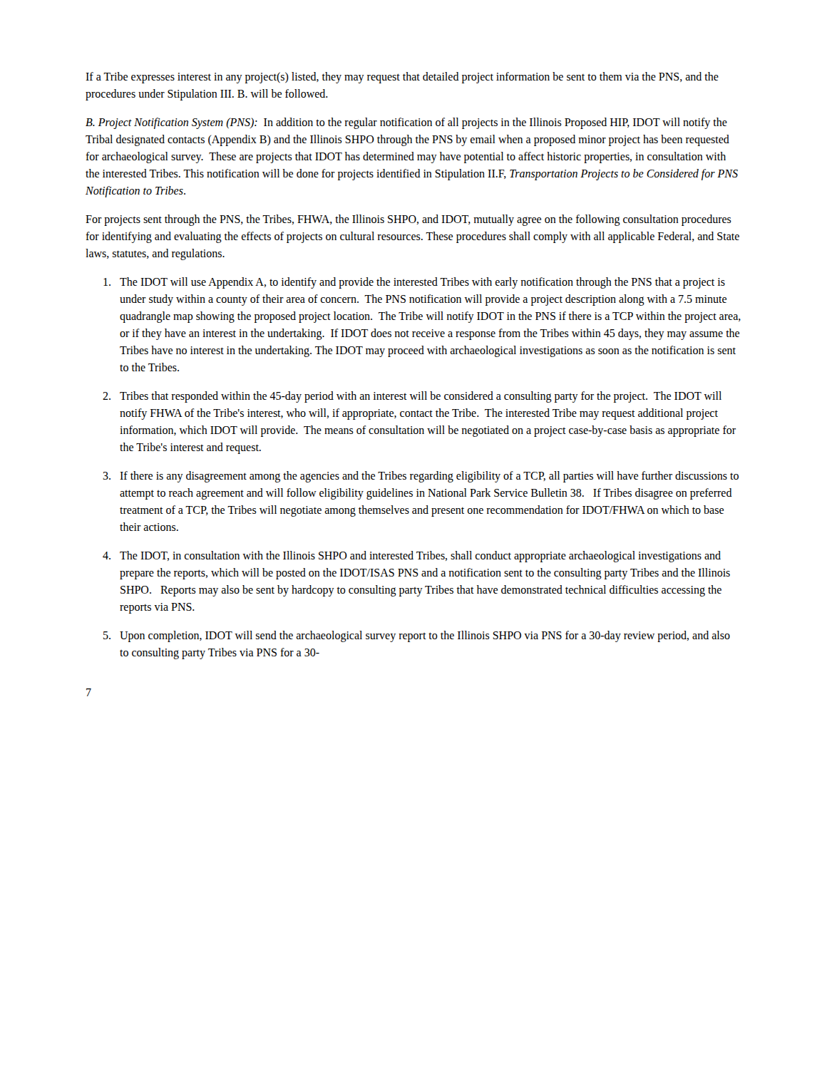If a Tribe expresses interest in any project(s) listed, they may request that detailed project information be sent to them via the PNS, and the procedures under Stipulation III. B. will be followed.
B. Project Notification System (PNS): In addition to the regular notification of all projects in the Illinois Proposed HIP, IDOT will notify the Tribal designated contacts (Appendix B) and the Illinois SHPO through the PNS by email when a proposed minor project has been requested for archaeological survey. These are projects that IDOT has determined may have potential to affect historic properties, in consultation with the interested Tribes. This notification will be done for projects identified in Stipulation II.F, Transportation Projects to be Considered for PNS Notification to Tribes.
For projects sent through the PNS, the Tribes, FHWA, the Illinois SHPO, and IDOT, mutually agree on the following consultation procedures for identifying and evaluating the effects of projects on cultural resources. These procedures shall comply with all applicable Federal, and State laws, statutes, and regulations.
The IDOT will use Appendix A, to identify and provide the interested Tribes with early notification through the PNS that a project is under study within a county of their area of concern. The PNS notification will provide a project description along with a 7.5 minute quadrangle map showing the proposed project location. The Tribe will notify IDOT in the PNS if there is a TCP within the project area, or if they have an interest in the undertaking. If IDOT does not receive a response from the Tribes within 45 days, they may assume the Tribes have no interest in the undertaking. The IDOT may proceed with archaeological investigations as soon as the notification is sent to the Tribes.
Tribes that responded within the 45-day period with an interest will be considered a consulting party for the project. The IDOT will notify FHWA of the Tribe's interest, who will, if appropriate, contact the Tribe. The interested Tribe may request additional project information, which IDOT will provide. The means of consultation will be negotiated on a project case-by-case basis as appropriate for the Tribe's interest and request.
If there is any disagreement among the agencies and the Tribes regarding eligibility of a TCP, all parties will have further discussions to attempt to reach agreement and will follow eligibility guidelines in National Park Service Bulletin 38. If Tribes disagree on preferred treatment of a TCP, the Tribes will negotiate among themselves and present one recommendation for IDOT/FHWA on which to base their actions.
The IDOT, in consultation with the Illinois SHPO and interested Tribes, shall conduct appropriate archaeological investigations and prepare the reports, which will be posted on the IDOT/ISAS PNS and a notification sent to the consulting party Tribes and the Illinois SHPO. Reports may also be sent by hardcopy to consulting party Tribes that have demonstrated technical difficulties accessing the reports via PNS.
Upon completion, IDOT will send the archaeological survey report to the Illinois SHPO via PNS for a 30-day review period, and also to consulting party Tribes via PNS for a 30-
7